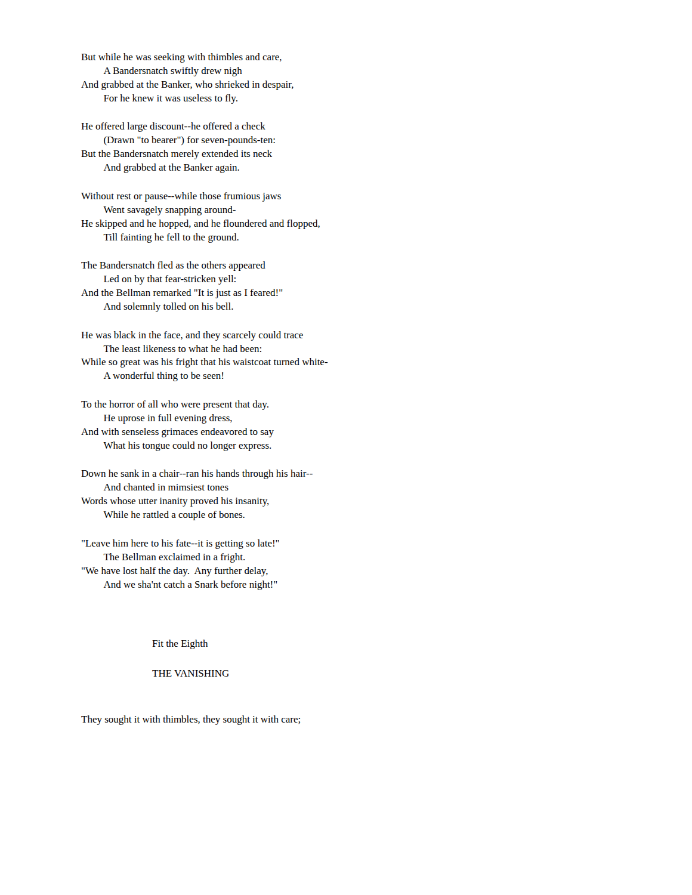But while he was seeking with thimbles and care,
A Bandersnatch swiftly drew nigh
And grabbed at the Banker, who shrieked in despair,
For he knew it was useless to fly.
He offered large discount--he offered a check
(Drawn "to bearer") for seven-pounds-ten:
But the Bandersnatch merely extended its neck
And grabbed at the Banker again.
Without rest or pause--while those frumious jaws
Went savagely snapping around-
He skipped and he hopped, and he floundered and flopped,
Till fainting he fell to the ground.
The Bandersnatch fled as the others appeared
Led on by that fear-stricken yell:
And the Bellman remarked "It is just as I feared!"
And solemnly tolled on his bell.
He was black in the face, and they scarcely could trace
The least likeness to what he had been:
While so great was his fright that his waistcoat turned white-
A wonderful thing to be seen!
To the horror of all who were present that day.
He uprose in full evening dress,
And with senseless grimaces endeavored to say
What his tongue could no longer express.
Down he sank in a chair--ran his hands through his hair--
And chanted in mimsiest tones
Words whose utter inanity proved his insanity,
While he rattled a couple of bones.
"Leave him here to his fate--it is getting so late!"
The Bellman exclaimed in a fright.
"We have lost half the day. Any further delay,
And we sha'nt catch a Snark before night!"
Fit the Eighth
THE VANISHING
They sought it with thimbles, they sought it with care;